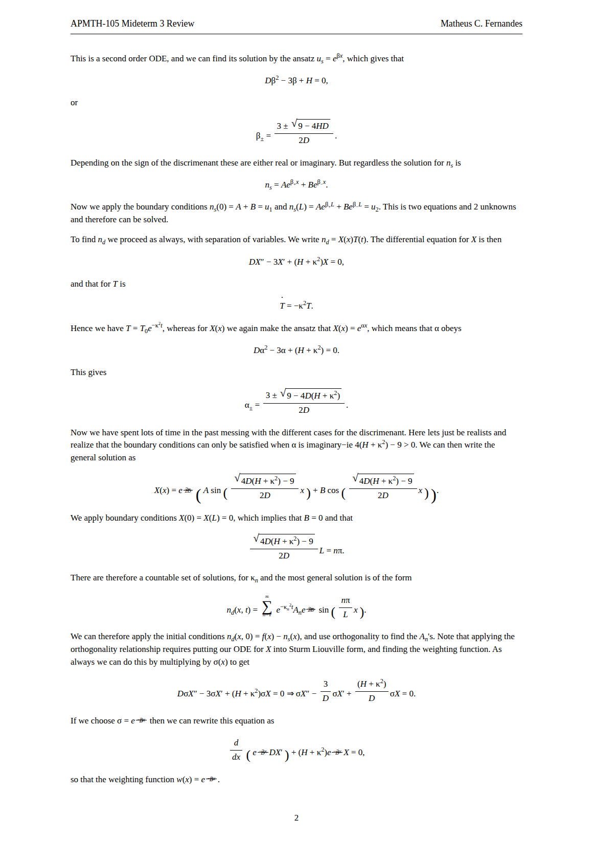APMTH-105 Mideterm 3 Review
Matheus C. Fernandes
This is a second order ODE, and we can find its solution by the ansatz us = eβx, which gives that
Dβ2 − 3β + H = 0,
or
β± = 3 ± 9 − 4HD 2D .
Depending on the sign of the discrimenant these are either real or imaginary. But regardless the solution for ns is
ns = Aeβ+x + Beβ−x.
Now we apply the boundary conditions ns(0) = A + B = u1 and ns(L) = Aeβ+L + Beβ−L = u2. This is two equations and 2 unknowns and therefore can be solved.
To find nd we proceed as always, with separation of variables. We write nd = X(x)T(t). The differential equation for X is then
DX″ − 3X′ + (H + κ2)X = 0,
and that for T is
T = −κ2T.
Hence we have T = T0e−κ2t, whereas for X(x) we again make the ansatz that X(x) = eαx, which means that α obeys
Dα2 − 3α + (H + κ2) = 0.
This gives
α± = 3 ± 9 − 4D(H + κ2) 2D .
Now we have spent lots of time in the past messing with the different cases for the discrimenant. Here lets just be realists and realize that the boundary conditions can only be satisfied when α is imaginary−ie 4(H + κ2) − 9 > 0. We can then write the general solution as
X(x) = e3x 2D ( A sin ( 4D(H + κ2) − 9 2D x ) + B cos ( 4D(H + κ2) − 9 2D x ) ).
We apply boundary conditions X(0) = X(L) = 0, which implies that B = 0 and that
4D(H + κ2) − 9 2D L = nπ.
There are therefore a countable set of solutions, for κn and the most general solution is of the form
nd(x, t) = ∞ ∑ n=1 e−κn2tAne3x 2D sin ( nπ L x ).
We can therefore apply the initial conditions nd(x, 0) = f(x) − ns(x), and use orthogonality to find the An's. Note that applying the orthogonality relationship requires putting our ODE for X into Sturm Liouville form, and finding the weighting function. As always we can do this by multiplying by σ(x) to get
DσX″ − 3σX′ + (H + κ2)σX = 0 ⇒ σX″ − 3 DσX′ + (H + κ2) DσX = 0.
If we choose σ = e−3x D then we can rewrite this equation as
ddx ( e−3x DDX′ ) + (H + κ2)e−3x DX = 0,
so that the weighting function w(x) = e−3x D.
2